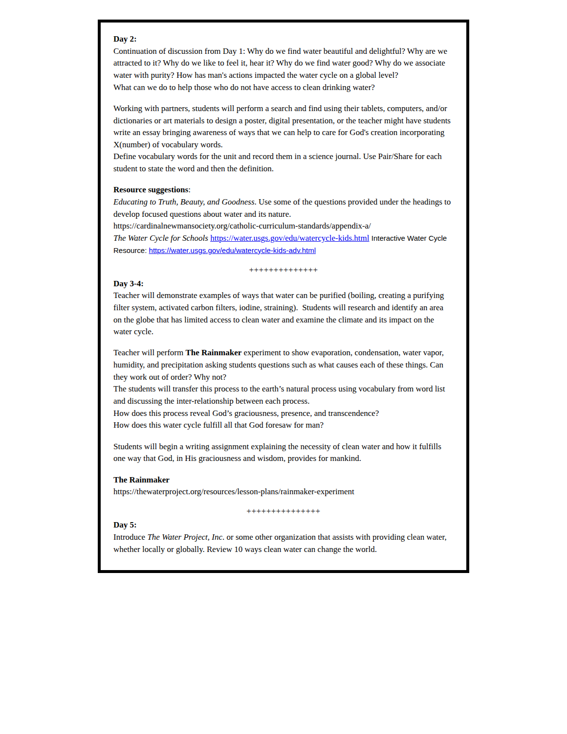Day 2:
Continuation of discussion from Day 1: Why do we find water beautiful and delightful? Why are we attracted to it? Why do we like to feel it, hear it? Why do we find water good? Why do we associate water with purity? How has man's actions impacted the water cycle on a global level?
What can we do to help those who do not have access to clean drinking water?
Working with partners, students will perform a search and find using their tablets, computers, and/or dictionaries or art materials to design a poster, digital presentation, or the teacher might have students write an essay bringing awareness of ways that we can help to care for God's creation incorporating X(number) of vocabulary words.
Define vocabulary words for the unit and record them in a science journal. Use Pair/Share for each student to state the word and then the definition.
Resource suggestions:
Educating to Truth, Beauty, and Goodness. Use some of the questions provided under the headings to develop focused questions about water and its nature.
https://cardinalnewmansociety.org/catholic-curriculum-standards/appendix-a/
The Water Cycle for Schools https://water.usgs.gov/edu/watercycle-kids.html Interactive Water Cycle Resource: https://water.usgs.gov/edu/watercycle-kids-adv.html
++++++++++++++
Day 3-4:
Teacher will demonstrate examples of ways that water can be purified (boiling, creating a purifying filter system, activated carbon filters, iodine, straining). Students will research and identify an area on the globe that has limited access to clean water and examine the climate and its impact on the water cycle.
Teacher will perform The Rainmaker experiment to show evaporation, condensation, water vapor, humidity, and precipitation asking students questions such as what causes each of these things. Can they work out of order? Why not?
The students will transfer this process to the earth’s natural process using vocabulary from word list and discussing the inter-relationship between each process.
How does this process reveal God’s graciousness, presence, and transcendence?
How does this water cycle fulfill all that God foresaw for man?
Students will begin a writing assignment explaining the necessity of clean water and how it fulfills one way that God, in His graciousness and wisdom, provides for mankind.
The Rainmaker
https://thewaterproject.org/resources/lesson-plans/rainmaker-experiment
+++++++++++++++
Day 5:
Introduce The Water Project, Inc. or some other organization that assists with providing clean water, whether locally or globally. Review 10 ways clean water can change the world.